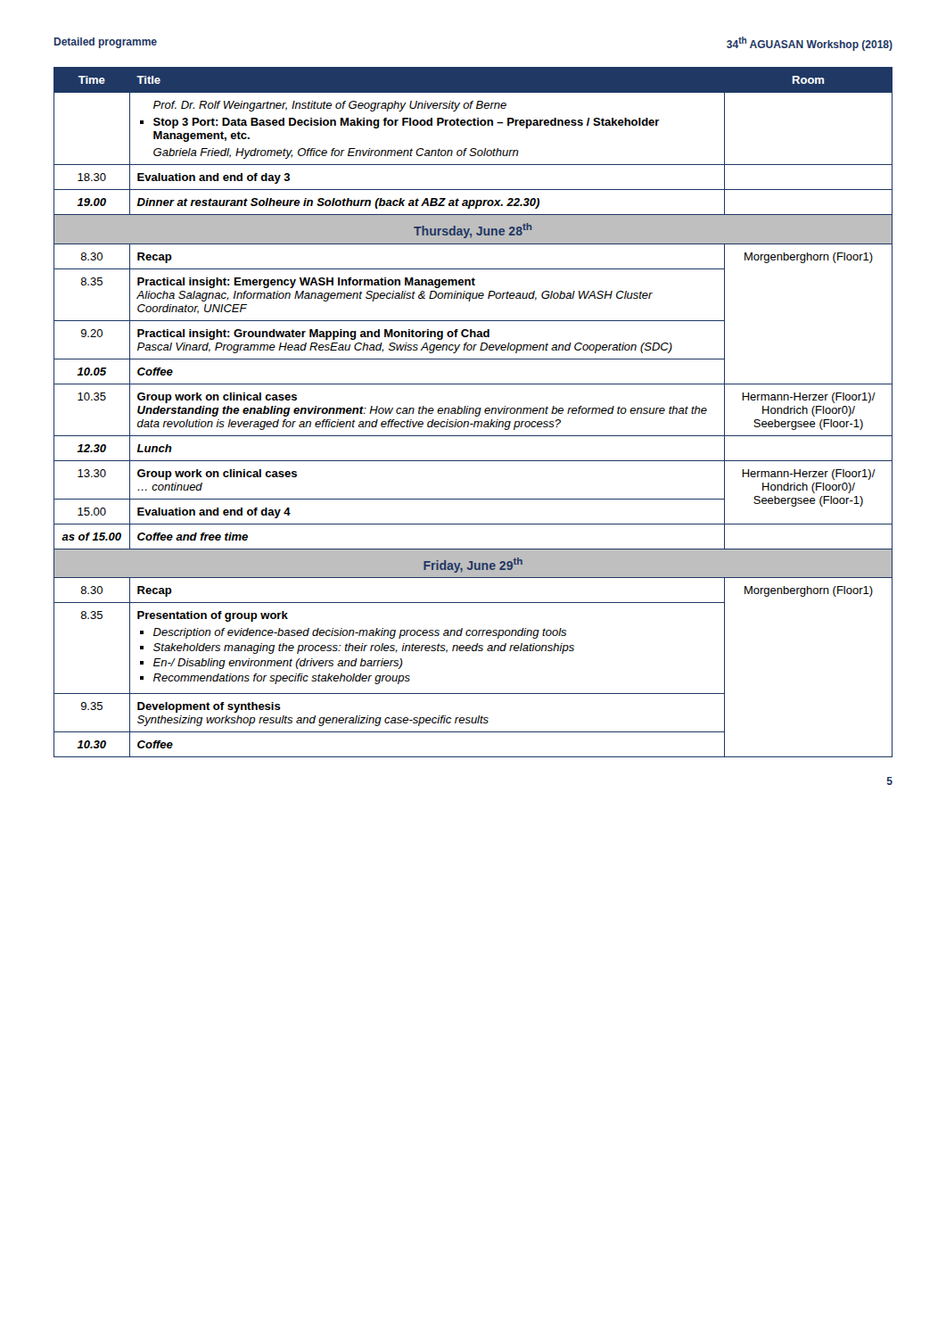Detailed programme 34th AGUASAN Workshop (2018)
| Time | Title | Room |
| --- | --- | --- |
| | Prof. Dr. Rolf Weingartner, Institute of Geography University of Berne Stop 3 Port: Data Based Decision Making for Flood Protection – Preparedness / Stakeholder Management, etc. Gabriela Friedl, Hydromety, Office for Environment Canton of Solothurn | |
| 18.30 | Evaluation and end of day 3 | |
| 19.00 | Dinner at restaurant Solheure in Solothurn (back at ABZ at approx. 22.30) | |
| Thursday, June 28 th |
| 8.30 | Recap | Morgenberghorn (Floor1) |
| 8.35 | Practical insight: Emergency WASH Information Management Aliocha Salagnac, Information Management Specialist & Dominique Porteaud, Global WASH Cluster Coordinator, UNICEF |
| 9.20 | Practical insight: Groundwater Mapping and Monitoring of Chad Pascal Vinard, Programme Head ResEau Chad, Swiss Agency for Development and Cooperation (SDC) |
| 10.05 | Coffee |
| 10.35 | Group work on clinical cases Understanding the enabling environment : How can the enabling environment be reformed to ensure that the data revolution is leveraged for an efficient and effective decision-making process? | Hermann-Herzer (Floor1)/ Hondrich (Floor0)/ Seebergsee (Floor-1) |
| 12.30 | Lunch | |
| 13.30 | Group work on clinical cases … continued | Hermann-Herzer (Floor1)/ Hondrich (Floor0)/ Seebergsee (Floor-1) |
| 15.00 | Evaluation and end of day 4 |
| as of 15.00 | Coffee and free time | |
| Friday, June 29 th |
| 8.30 | Recap | Morgenberghorn (Floor1) |
| 8.35 | Presentation of group work Description of evidence-based decision-making process and corresponding tools Stakeholders managing the process: their roles, interests, needs and relationships En-/ Disabling environment (drivers and barriers) Recommendations for specific stakeholder groups |
| 9.35 | Development of synthesis Synthesizing workshop results and generalizing case-specific results |
| 10.30 | Coffee |
5